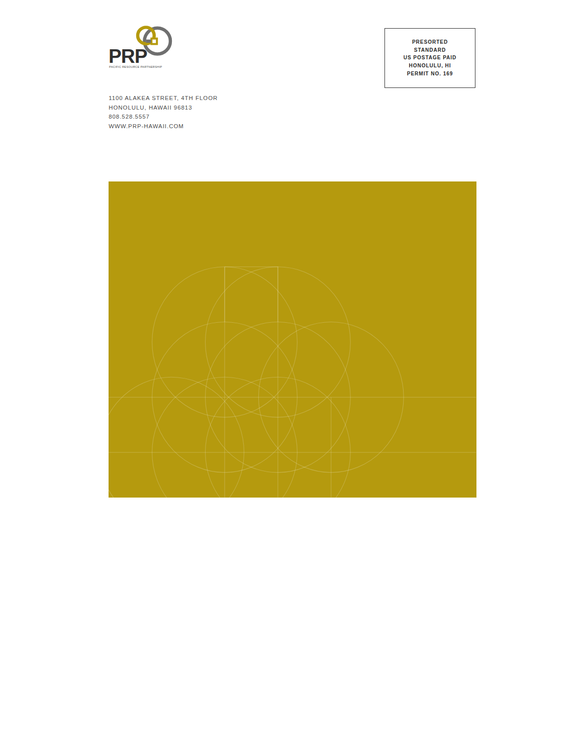PRP PACIFIC RESOURCE PARTNERSHIP
1100 Alakea Street, 4th Floor
Honolulu, Hawaii 96813
808.528.5557
www.prp-hawaii.com
Presorted
Standard
US Postage Paid
Honolulu, HI
Permit No. 169